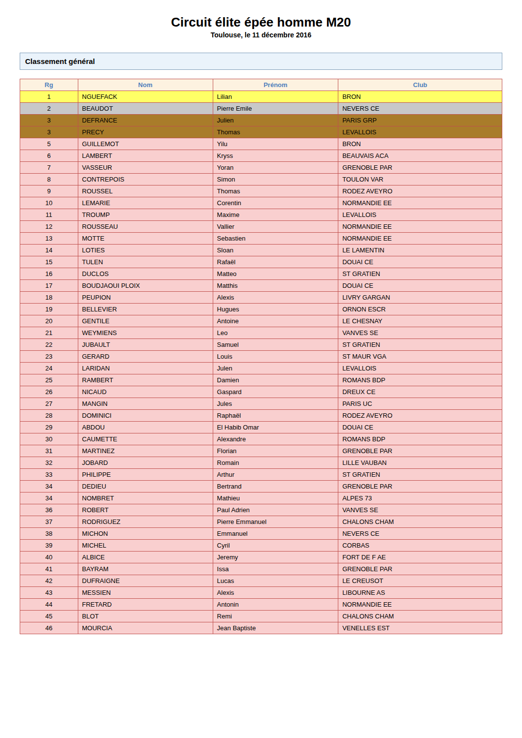Circuit élite épée homme M20
Toulouse, le 11 décembre 2016
Classement général
| Rg | Nom | Prénom | Club |
| --- | --- | --- | --- |
| 1 | NGUEFACK | Lilian | BRON |
| 2 | BEAUDOT | Pierre Emile | NEVERS CE |
| 3 | DEFRANCE | Julien | PARIS GRP |
| 3 | PRECY | Thomas | LEVALLOIS |
| 5 | GUILLEMOT | Yilu | BRON |
| 6 | LAMBERT | Kryss | BEAUVAIS ACA |
| 7 | VASSEUR | Yoran | GRENOBLE PAR |
| 8 | CONTREPOIS | Simon | TOULON VAR |
| 9 | ROUSSEL | Thomas | RODEZ AVEYRO |
| 10 | LEMARIE | Corentin | NORMANDIE EE |
| 11 | TROUMP | Maxime | LEVALLOIS |
| 12 | ROUSSEAU | Vallier | NORMANDIE EE |
| 13 | MOTTE | Sebastien | NORMANDIE EE |
| 14 | LOTIES | Sloan | LE LAMENTIN |
| 15 | TULEN | Rafaël | DOUAI CE |
| 16 | DUCLOS | Matteo | ST GRATIEN |
| 17 | BOUDJAOUI PLOIX | Matthis | DOUAI CE |
| 18 | PEUPION | Alexis | LIVRY GARGAN |
| 19 | BELLEVIER | Hugues | ORNON ESCR |
| 20 | GENTILE | Antoine | LE CHESNAY |
| 21 | WEYMIENS | Leo | VANVES SE |
| 22 | JUBAULT | Samuel | ST GRATIEN |
| 23 | GERARD | Louis | ST MAUR VGA |
| 24 | LARIDAN | Julen | LEVALLOIS |
| 25 | RAMBERT | Damien | ROMANS BDP |
| 26 | NICAUD | Gaspard | DREUX CE |
| 27 | MANGIN | Jules | PARIS UC |
| 28 | DOMINICI | Raphaël | RODEZ AVEYRO |
| 29 | ABDOU | El Habib Omar | DOUAI CE |
| 30 | CAUMETTE | Alexandre | ROMANS BDP |
| 31 | MARTINEZ | Florian | GRENOBLE PAR |
| 32 | JOBARD | Romain | LILLE VAUBAN |
| 33 | PHILIPPE | Arthur | ST GRATIEN |
| 34 | DEDIEU | Bertrand | GRENOBLE PAR |
| 34 | NOMBRET | Mathieu | ALPES 73 |
| 36 | ROBERT | Paul Adrien | VANVES SE |
| 37 | RODRIGUEZ | Pierre Emmanuel | CHALONS CHAM |
| 38 | MICHON | Emmanuel | NEVERS CE |
| 39 | MICHEL | Cyril | CORBAS |
| 40 | ALBICE | Jeremy | FORT DE F AE |
| 41 | BAYRAM | Issa | GRENOBLE PAR |
| 42 | DUFRAIGNE | Lucas | LE CREUSOT |
| 43 | MESSIEN | Alexis | LIBOURNE AS |
| 44 | FRETARD | Antonin | NORMANDIE EE |
| 45 | BLOT | Remi | CHALONS CHAM |
| 46 | MOURCIA | Jean Baptiste | VENELLES EST |